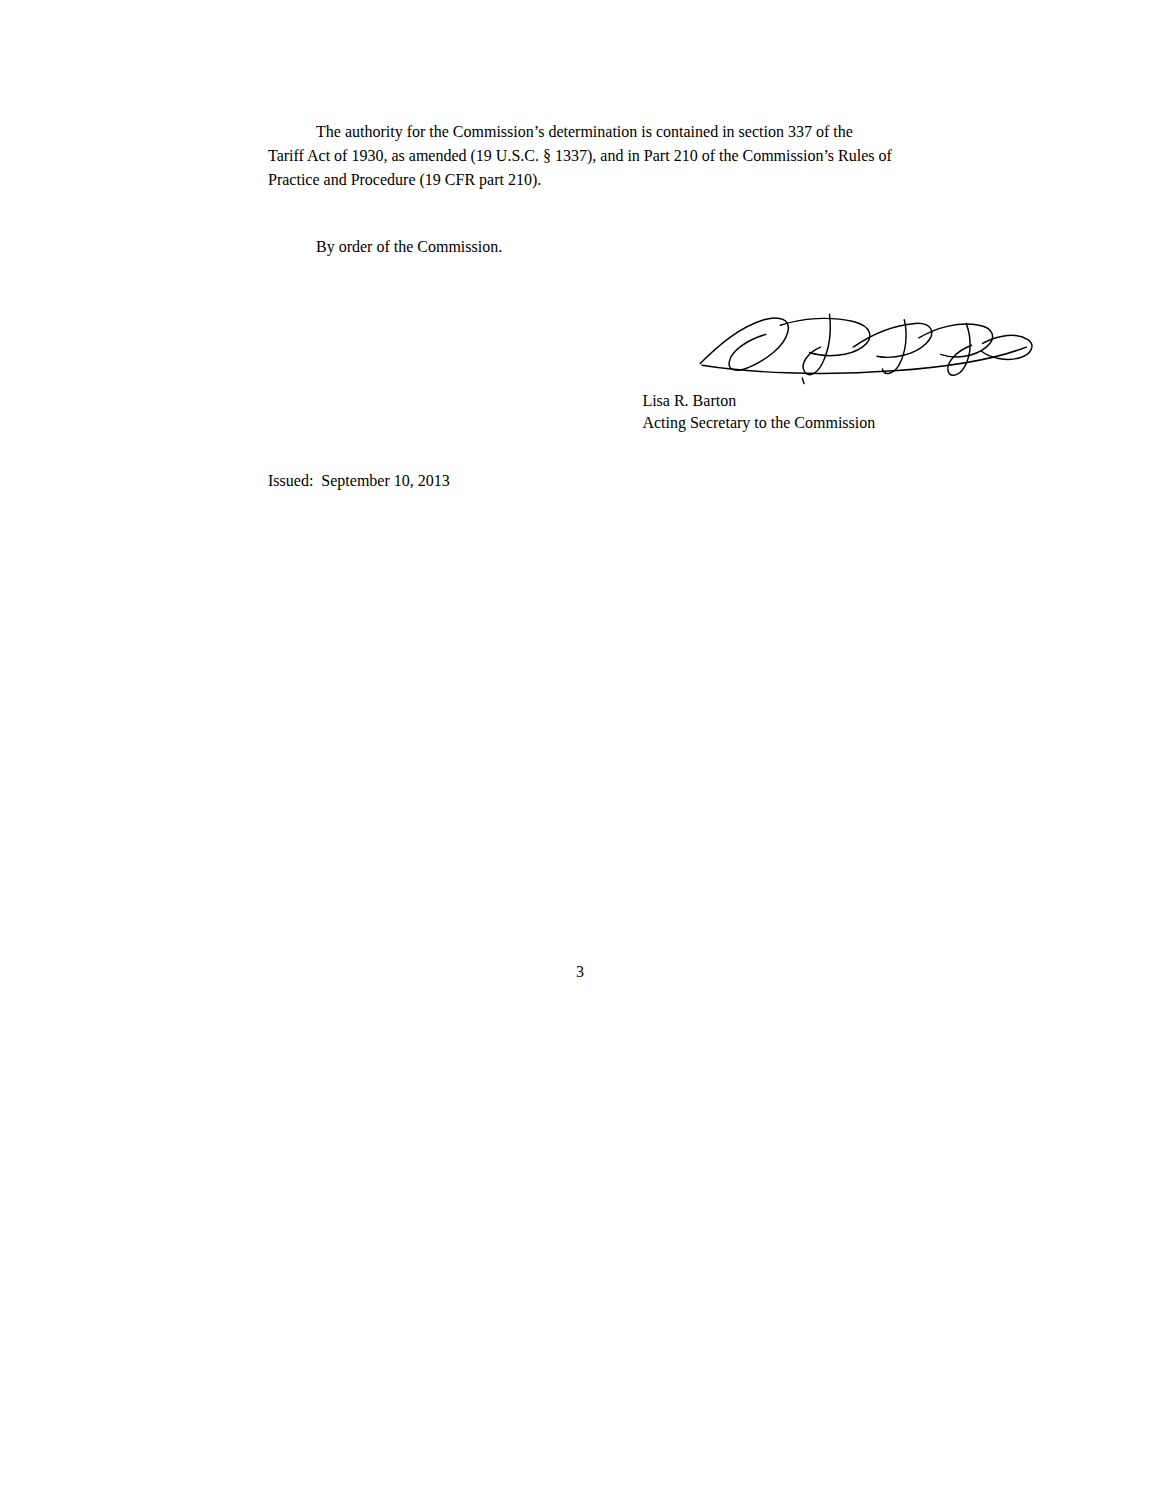The authority for the Commission’s determination is contained in section 337 of the Tariff Act of 1930, as amended (19 U.S.C. § 1337), and in Part 210 of the Commission’s Rules of Practice and Procedure (19 CFR part 210).
By order of the Commission.
Lisa R. Barton
Acting Secretary to the Commission
Issued: September 10, 2013
3